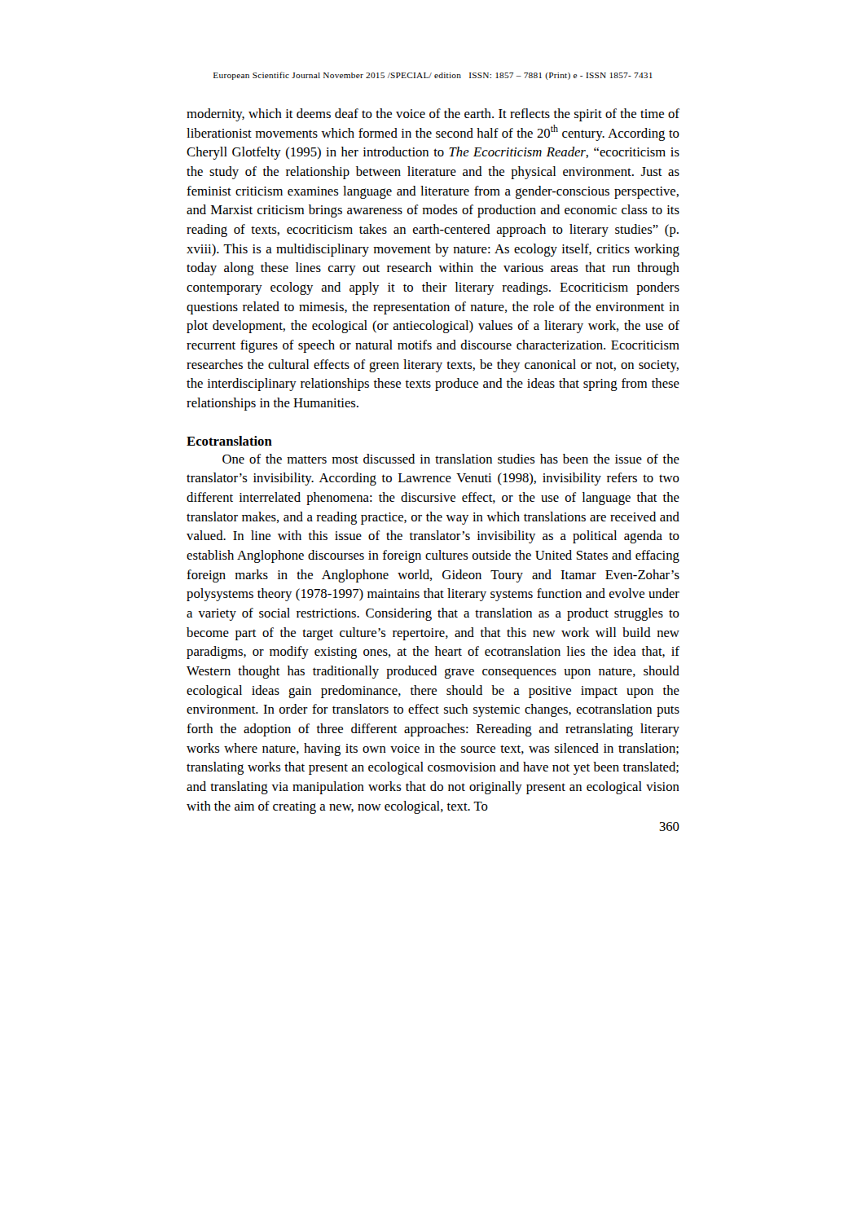European Scientific Journal November 2015 /SPECIAL/ edition ISSN: 1857 – 7881 (Print) e - ISSN 1857- 7431
modernity, which it deems deaf to the voice of the earth. It reflects the spirit of the time of liberationist movements which formed in the second half of the 20th century. According to Cheryll Glotfelty (1995) in her introduction to The Ecocriticism Reader, “ecocriticism is the study of the relationship between literature and the physical environment. Just as feminist criticism examines language and literature from a gender-conscious perspective, and Marxist criticism brings awareness of modes of production and economic class to its reading of texts, ecocriticism takes an earth-centered approach to literary studies” (p. xviii). This is a multidisciplinary movement by nature: As ecology itself, critics working today along these lines carry out research within the various areas that run through contemporary ecology and apply it to their literary readings. Ecocriticism ponders questions related to mimesis, the representation of nature, the role of the environment in plot development, the ecological (or antiecological) values of a literary work, the use of recurrent figures of speech or natural motifs and discourse characterization. Ecocriticism researches the cultural effects of green literary texts, be they canonical or not, on society, the interdisciplinary relationships these texts produce and the ideas that spring from these relationships in the Humanities.
Ecotranslation
One of the matters most discussed in translation studies has been the issue of the translator’s invisibility. According to Lawrence Venuti (1998), invisibility refers to two different interrelated phenomena: the discursive effect, or the use of language that the translator makes, and a reading practice, or the way in which translations are received and valued. In line with this issue of the translator’s invisibility as a political agenda to establish Anglophone discourses in foreign cultures outside the United States and effacing foreign marks in the Anglophone world, Gideon Toury and Itamar Even-Zohar’s polysystems theory (1978-1997) maintains that literary systems function and evolve under a variety of social restrictions. Considering that a translation as a product struggles to become part of the target culture’s repertoire, and that this new work will build new paradigms, or modify existing ones, at the heart of ecotranslation lies the idea that, if Western thought has traditionally produced grave consequences upon nature, should ecological ideas gain predominance, there should be a positive impact upon the environment. In order for translators to effect such systemic changes, ecotranslation puts forth the adoption of three different approaches: Rereading and retranslating literary works where nature, having its own voice in the source text, was silenced in translation; translating works that present an ecological cosmovision and have not yet been translated; and translating via manipulation works that do not originally present an ecological vision with the aim of creating a new, now ecological, text. To
360